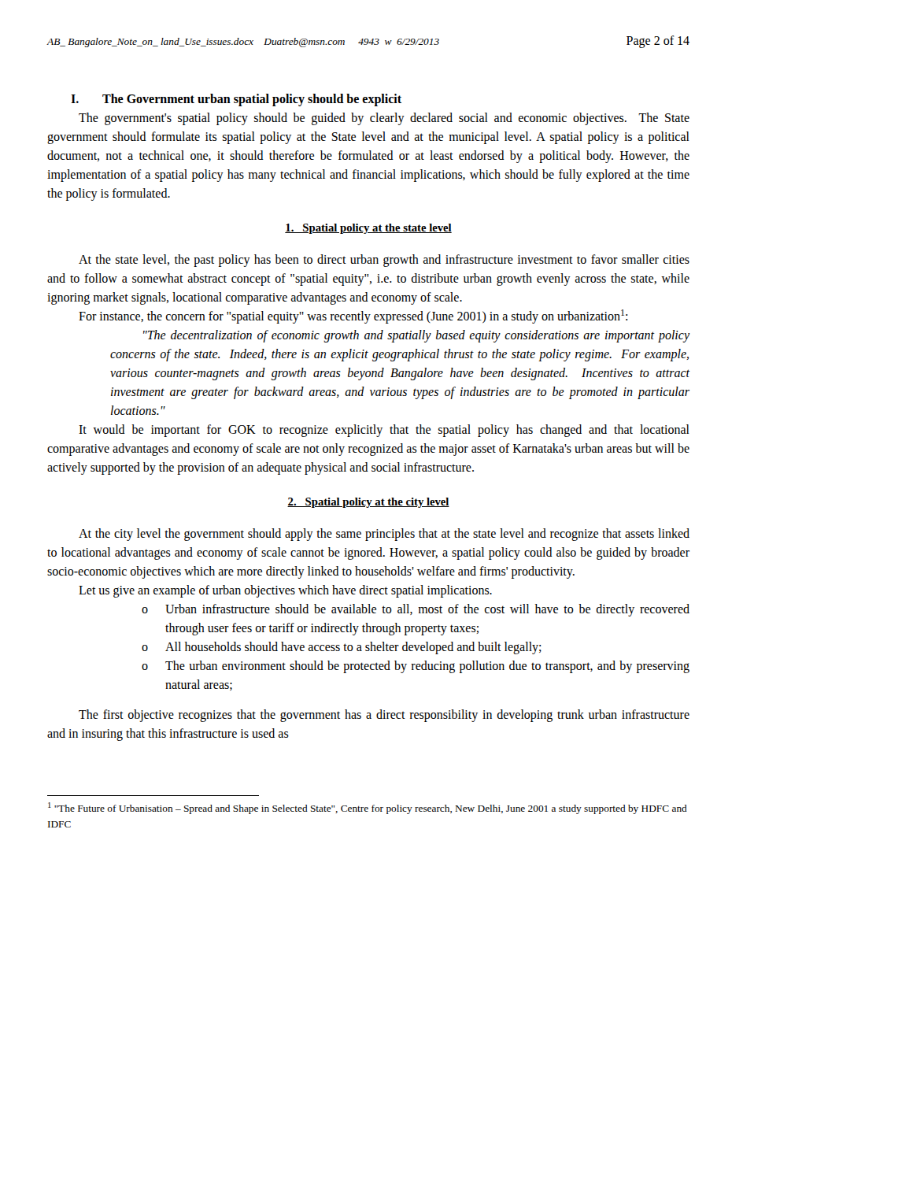AB_ Bangalore_Note_on_ land_Use_issues.docx Duatreb@msn.com 4943 w 6/29/2013 Page 2 of 14
I. The Government urban spatial policy should be explicit
The government's spatial policy should be guided by clearly declared social and economic objectives. The State government should formulate its spatial policy at the State level and at the municipal level. A spatial policy is a political document, not a technical one, it should therefore be formulated or at least endorsed by a political body. However, the implementation of a spatial policy has many technical and financial implications, which should be fully explored at the time the policy is formulated.
1. Spatial policy at the state level
At the state level, the past policy has been to direct urban growth and infrastructure investment to favor smaller cities and to follow a somewhat abstract concept of "spatial equity", i.e. to distribute urban growth evenly across the state, while ignoring market signals, locational comparative advantages and economy of scale.
For instance, the concern for "spatial equity" was recently expressed (June 2001) in a study on urbanization1:
"The decentralization of economic growth and spatially based equity considerations are important policy concerns of the state. Indeed, there is an explicit geographical thrust to the state policy regime. For example, various counter-magnets and growth areas beyond Bangalore have been designated. Incentives to attract investment are greater for backward areas, and various types of industries are to be promoted in particular locations."
It would be important for GOK to recognize explicitly that the spatial policy has changed and that locational comparative advantages and economy of scale are not only recognized as the major asset of Karnataka's urban areas but will be actively supported by the provision of an adequate physical and social infrastructure.
2. Spatial policy at the city level
At the city level the government should apply the same principles that at the state level and recognize that assets linked to locational advantages and economy of scale cannot be ignored. However, a spatial policy could also be guided by broader socio-economic objectives which are more directly linked to households' welfare and firms' productivity.
Let us give an example of urban objectives which have direct spatial implications.
Urban infrastructure should be available to all, most of the cost will have to be directly recovered through user fees or tariff or indirectly through property taxes;
All households should have access to a shelter developed and built legally;
The urban environment should be protected by reducing pollution due to transport, and by preserving natural areas;
The first objective recognizes that the government has a direct responsibility in developing trunk urban infrastructure and in insuring that this infrastructure is used as
1 "The Future of Urbanisation – Spread and Shape in Selected State", Centre for policy research, New Delhi, June 2001 a study supported by HDFC and IDFC